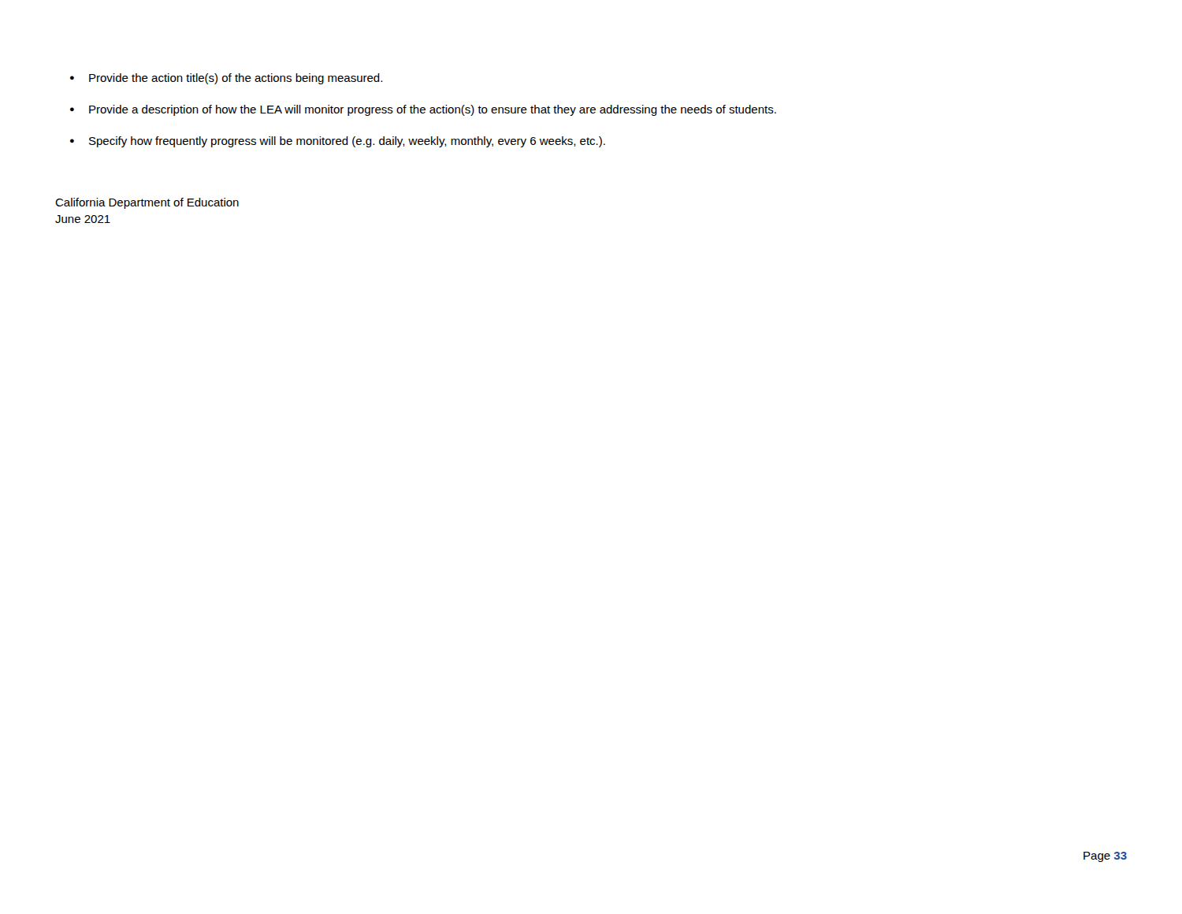Provide the action title(s) of the actions being measured.
Provide a description of how the LEA will monitor progress of the action(s) to ensure that they are addressing the needs of students.
Specify how frequently progress will be monitored (e.g. daily, weekly, monthly, every 6 weeks, etc.).
California Department of Education
June 2021
Page 33